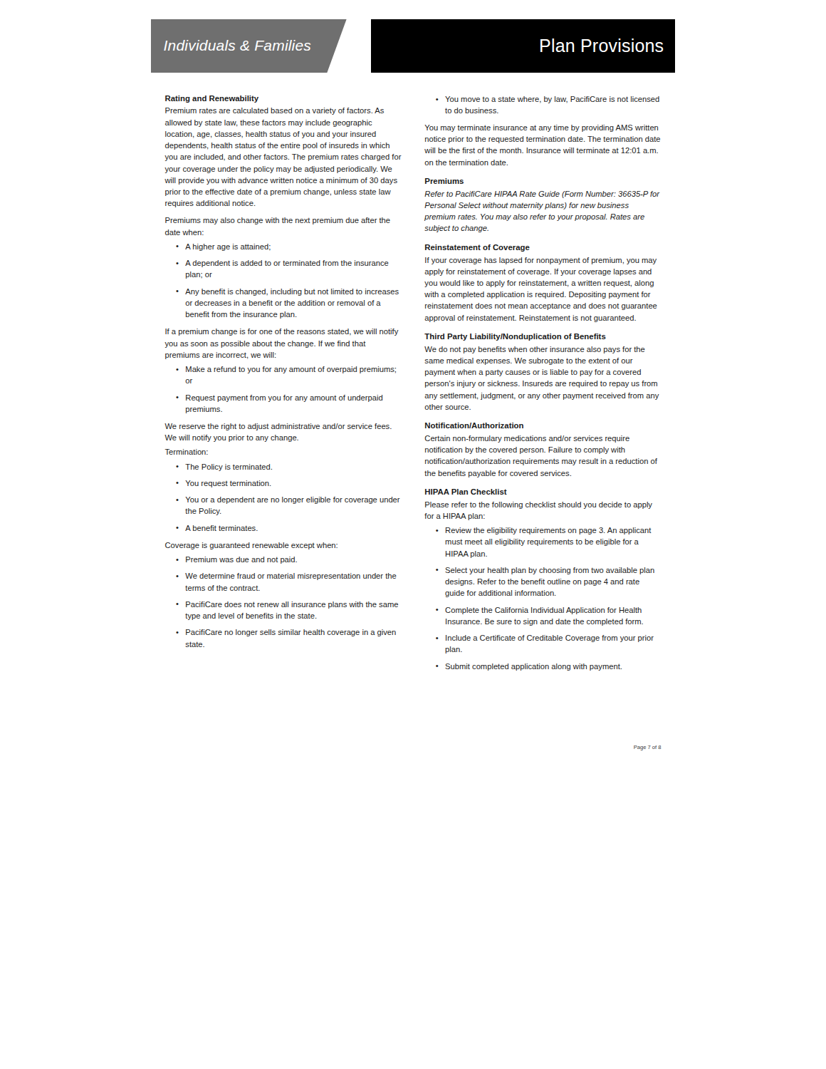Individuals & Families
Plan Provisions
Rating and Renewability
Premium rates are calculated based on a variety of factors. As allowed by state law, these factors may include geographic location, age, classes, health status of you and your insured dependents, health status of the entire pool of insureds in which you are included, and other factors. The premium rates charged for your coverage under the policy may be adjusted periodically. We will provide you with advance written notice a minimum of 30 days prior to the effective date of a premium change, unless state law requires additional notice.
Premiums may also change with the next premium due after the date when:
A higher age is attained;
A dependent is added to or terminated from the insurance plan; or
Any benefit is changed, including but not limited to increases or decreases in a benefit or the addition or removal of a benefit from the insurance plan.
If a premium change is for one of the reasons stated, we will notify you as soon as possible about the change. If we find that premiums are incorrect, we will:
Make a refund to you for any amount of overpaid premiums; or
Request payment from you for any amount of underpaid premiums.
We reserve the right to adjust administrative and/or service fees. We will notify you prior to any change.
Termination:
The Policy is terminated.
You request termination.
You or a dependent are no longer eligible for coverage under the Policy.
A benefit terminates.
Coverage is guaranteed renewable except when:
Premium was due and not paid.
We determine fraud or material misrepresentation under the terms of the contract.
PacifiCare does not renew all insurance plans with the same type and level of benefits in the state.
PacifiCare no longer sells similar health coverage in a given state.
You move to a state where, by law, PacifiCare is not licensed to do business.
You may terminate insurance at any time by providing AMS written notice prior to the requested termination date. The termination date will be the first of the month. Insurance will terminate at 12:01 a.m. on the termination date.
Premiums
Refer to PacifiCare HIPAA Rate Guide (Form Number: 36635-P for Personal Select without maternity plans) for new business premium rates. You may also refer to your proposal. Rates are subject to change.
Reinstatement of Coverage
If your coverage has lapsed for nonpayment of premium, you may apply for reinstatement of coverage. If your coverage lapses and you would like to apply for reinstatement, a written request, along with a completed application is required. Depositing payment for reinstatement does not mean acceptance and does not guarantee approval of reinstatement. Reinstatement is not guaranteed.
Third Party Liability/Nonduplication of Benefits
We do not pay benefits when other insurance also pays for the same medical expenses. We subrogate to the extent of our payment when a party causes or is liable to pay for a covered person's injury or sickness. Insureds are required to repay us from any settlement, judgment, or any other payment received from any other source.
Notification/Authorization
Certain non-formulary medications and/or services require notification by the covered person. Failure to comply with notification/authorization requirements may result in a reduction of the benefits payable for covered services.
HIPAA Plan Checklist
Please refer to the following checklist should you decide to apply for a HIPAA plan:
Review the eligibility requirements on page 3. An applicant must meet all eligibility requirements to be eligible for a HIPAA plan.
Select your health plan by choosing from two available plan designs. Refer to the benefit outline on page 4 and rate guide for additional information.
Complete the California Individual Application for Health Insurance. Be sure to sign and date the completed form.
Include a Certificate of Creditable Coverage from your prior plan.
Submit completed application along with payment.
Page 7 of 8